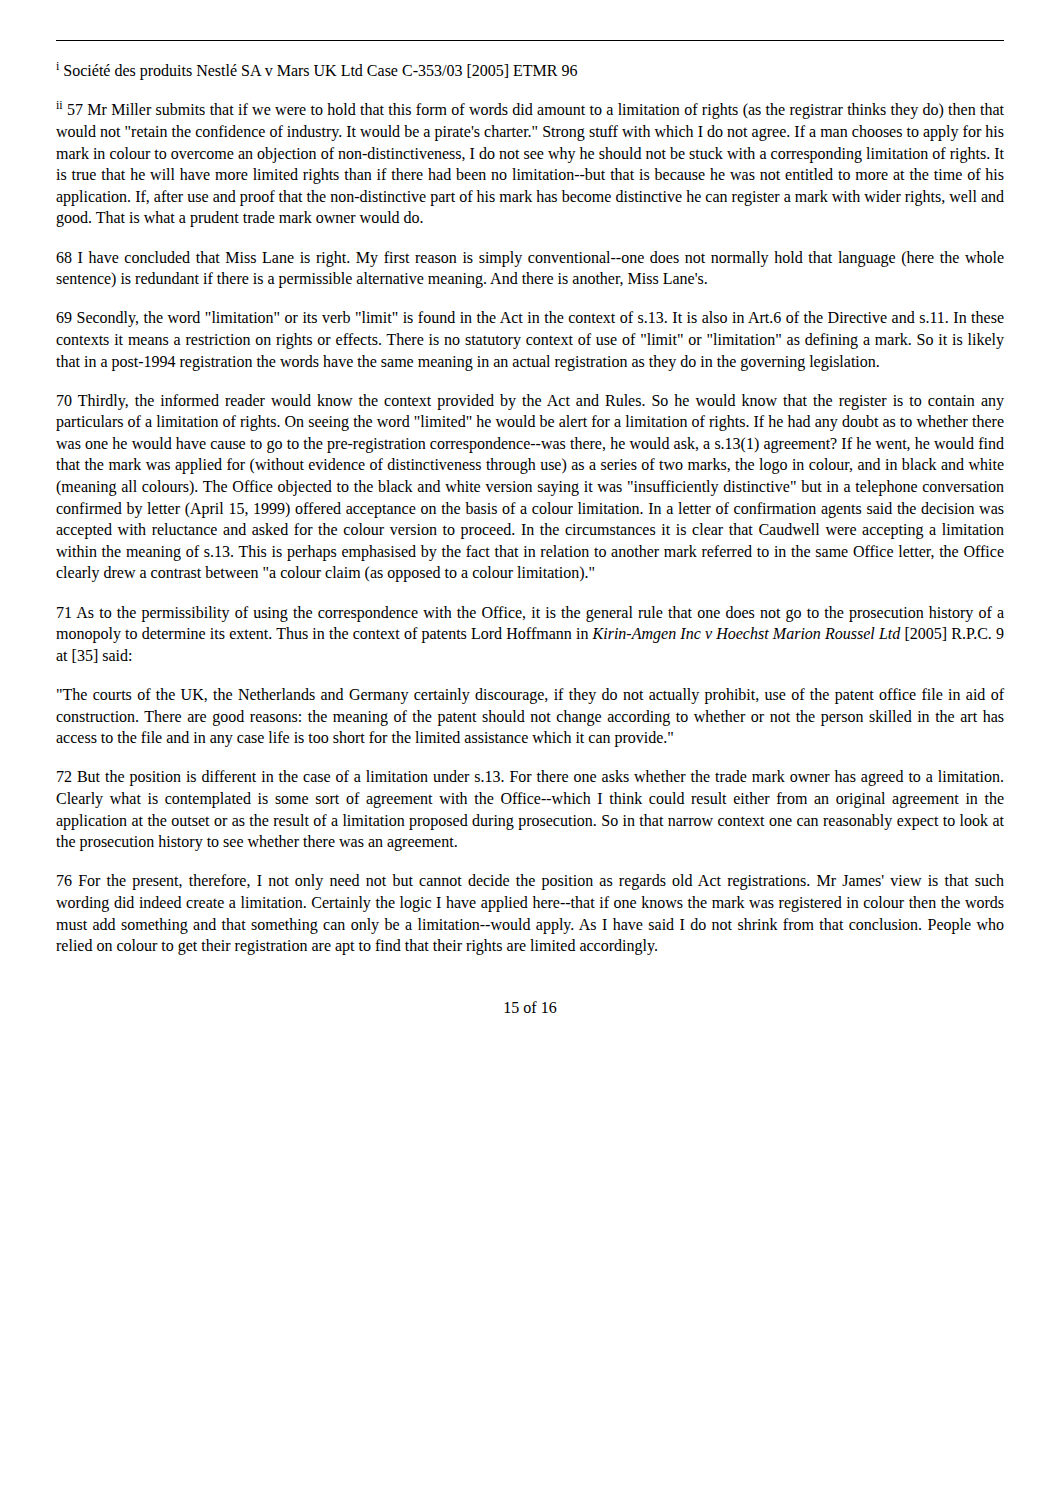i Société des produits Nestlé SA v Mars UK Ltd Case C-353/03 [2005] ETMR 96
ii 57 Mr Miller submits that if we were to hold that this form of words did amount to a limitation of rights (as the registrar thinks they do) then that would not "retain the confidence of industry. It would be a pirate's charter." Strong stuff with which I do not agree. If a man chooses to apply for his mark in colour to overcome an objection of non-distinctiveness, I do not see why he should not be stuck with a corresponding limitation of rights. It is true that he will have more limited rights than if there had been no limitation--but that is because he was not entitled to more at the time of his application. If, after use and proof that the non-distinctive part of his mark has become distinctive he can register a mark with wider rights, well and good. That is what a prudent trade mark owner would do.
68 I have concluded that Miss Lane is right. My first reason is simply conventional--one does not normally hold that language (here the whole sentence) is redundant if there is a permissible alternative meaning. And there is another, Miss Lane's.
69 Secondly, the word "limitation" or its verb "limit" is found in the Act in the context of s.13. It is also in Art.6 of the Directive and s.11. In these contexts it means a restriction on rights or effects. There is no statutory context of use of "limit" or "limitation" as defining a mark. So it is likely that in a post-1994 registration the words have the same meaning in an actual registration as they do in the governing legislation.
70 Thirdly, the informed reader would know the context provided by the Act and Rules. So he would know that the register is to contain any particulars of a limitation of rights. On seeing the word "limited" he would be alert for a limitation of rights. If he had any doubt as to whether there was one he would have cause to go to the pre-registration correspondence--was there, he would ask, a s.13(1) agreement? If he went, he would find that the mark was applied for (without evidence of distinctiveness through use) as a series of two marks, the logo in colour, and in black and white (meaning all colours). The Office objected to the black and white version saying it was "insufficiently distinctive" but in a telephone conversation confirmed by letter (April 15, 1999) offered acceptance on the basis of a colour limitation. In a letter of confirmation agents said the decision was accepted with reluctance and asked for the colour version to proceed. In the circumstances it is clear that Caudwell were accepting a limitation within the meaning of s.13. This is perhaps emphasised by the fact that in relation to another mark referred to in the same Office letter, the Office clearly drew a contrast between "a colour claim (as opposed to a colour limitation)."
71 As to the permissibility of using the correspondence with the Office, it is the general rule that one does not go to the prosecution history of a monopoly to determine its extent. Thus in the context of patents Lord Hoffmann in Kirin-Amgen Inc v Hoechst Marion Roussel Ltd [2005] R.P.C. 9 at [35] said:
"The courts of the UK, the Netherlands and Germany certainly discourage, if they do not actually prohibit, use of the patent office file in aid of construction. There are good reasons: the meaning of the patent should not change according to whether or not the person skilled in the art has access to the file and in any case life is too short for the limited assistance which it can provide."
72 But the position is different in the case of a limitation under s.13. For there one asks whether the trade mark owner has agreed to a limitation. Clearly what is contemplated is some sort of agreement with the Office--which I think could result either from an original agreement in the application at the outset or as the result of a limitation proposed during prosecution. So in that narrow context one can reasonably expect to look at the prosecution history to see whether there was an agreement.
76 For the present, therefore, I not only need not but cannot decide the position as regards old Act registrations. Mr James' view is that such wording did indeed create a limitation. Certainly the logic I have applied here--that if one knows the mark was registered in colour then the words must add something and that something can only be a limitation--would apply. As I have said I do not shrink from that conclusion. People who relied on colour to get their registration are apt to find that their rights are limited accordingly.
15 of 16